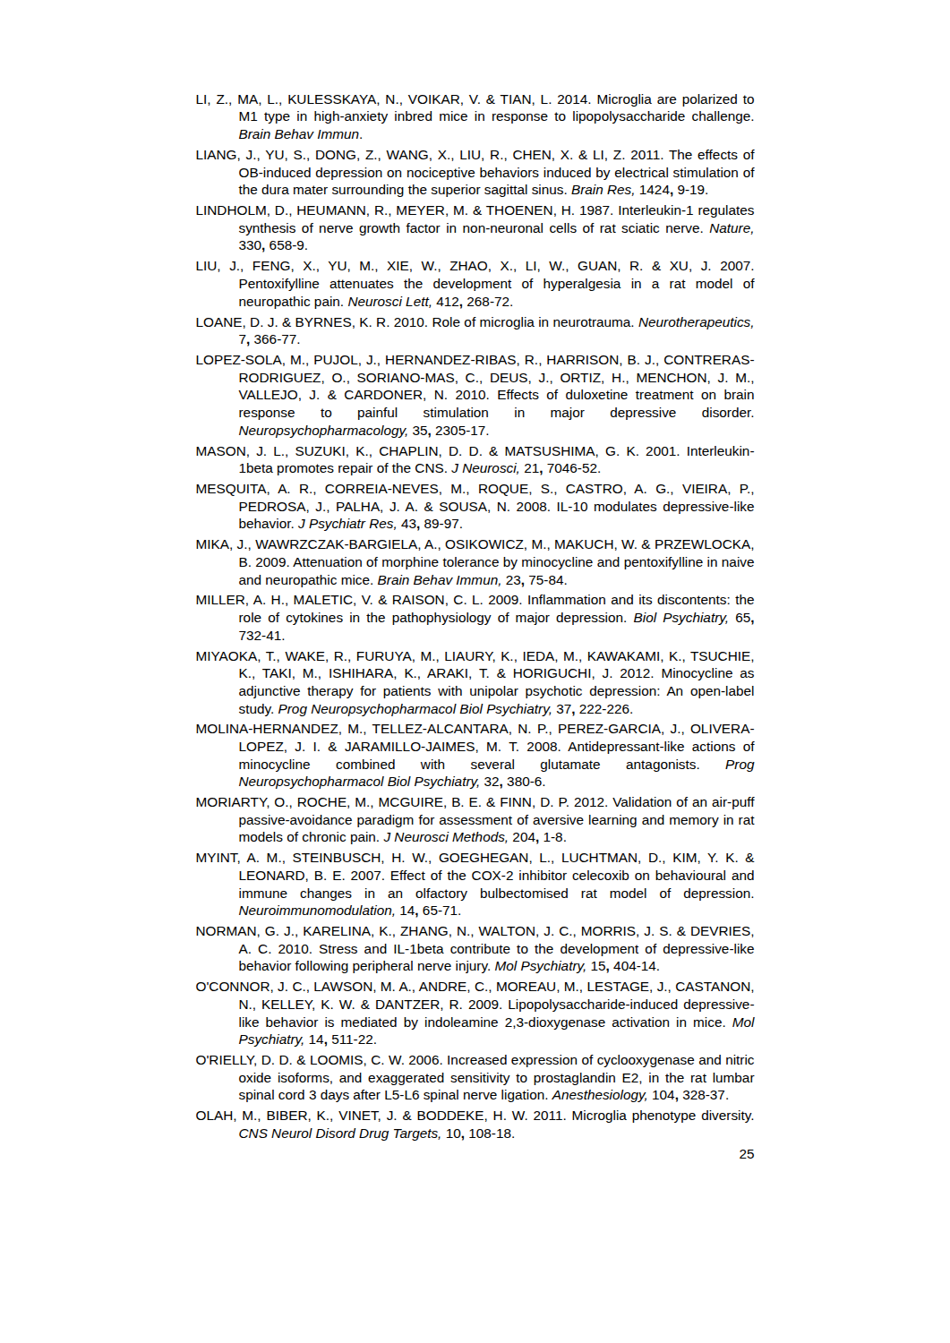LI, Z., MA, L., KULESSKAYA, N., VOIKAR, V. & TIAN, L. 2014. Microglia are polarized to M1 type in high-anxiety inbred mice in response to lipopolysaccharide challenge. Brain Behav Immun.
LIANG, J., YU, S., DONG, Z., WANG, X., LIU, R., CHEN, X. & LI, Z. 2011. The effects of OB-induced depression on nociceptive behaviors induced by electrical stimulation of the dura mater surrounding the superior sagittal sinus. Brain Res, 1424, 9-19.
LINDHOLM, D., HEUMANN, R., MEYER, M. & THOENEN, H. 1987. Interleukin-1 regulates synthesis of nerve growth factor in non-neuronal cells of rat sciatic nerve. Nature, 330, 658-9.
LIU, J., FENG, X., YU, M., XIE, W., ZHAO, X., LI, W., GUAN, R. & XU, J. 2007. Pentoxifylline attenuates the development of hyperalgesia in a rat model of neuropathic pain. Neurosci Lett, 412, 268-72.
LOANE, D. J. & BYRNES, K. R. 2010. Role of microglia in neurotrauma. Neurotherapeutics, 7, 366-77.
LOPEZ-SOLA, M., PUJOL, J., HERNANDEZ-RIBAS, R., HARRISON, B. J., CONTRERAS-RODRIGUEZ, O., SORIANO-MAS, C., DEUS, J., ORTIZ, H., MENCHON, J. M., VALLEJO, J. & CARDONER, N. 2010. Effects of duloxetine treatment on brain response to painful stimulation in major depressive disorder. Neuropsychopharmacology, 35, 2305-17.
MASON, J. L., SUZUKI, K., CHAPLIN, D. D. & MATSUSHIMA, G. K. 2001. Interleukin-1beta promotes repair of the CNS. J Neurosci, 21, 7046-52.
MESQUITA, A. R., CORREIA-NEVES, M., ROQUE, S., CASTRO, A. G., VIEIRA, P., PEDROSA, J., PALHA, J. A. & SOUSA, N. 2008. IL-10 modulates depressive-like behavior. J Psychiatr Res, 43, 89-97.
MIKA, J., WAWRZCZAK-BARGIELA, A., OSIKOWICZ, M., MAKUCH, W. & PRZEWLOCKA, B. 2009. Attenuation of morphine tolerance by minocycline and pentoxifylline in naive and neuropathic mice. Brain Behav Immun, 23, 75-84.
MILLER, A. H., MALETIC, V. & RAISON, C. L. 2009. Inflammation and its discontents: the role of cytokines in the pathophysiology of major depression. Biol Psychiatry, 65, 732-41.
MIYAOKA, T., WAKE, R., FURUYA, M., LIAURY, K., IEDA, M., KAWAKAMI, K., TSUCHIE, K., TAKI, M., ISHIHARA, K., ARAKI, T. & HORIGUCHI, J. 2012. Minocycline as adjunctive therapy for patients with unipolar psychotic depression: An open-label study. Prog Neuropsychopharmacol Biol Psychiatry, 37, 222-226.
MOLINA-HERNANDEZ, M., TELLEZ-ALCANTARA, N. P., PEREZ-GARCIA, J., OLIVERA-LOPEZ, J. I. & JARAMILLO-JAIMES, M. T. 2008. Antidepressant-like actions of minocycline combined with several glutamate antagonists. Prog Neuropsychopharmacol Biol Psychiatry, 32, 380-6.
MORIARTY, O., ROCHE, M., MCGUIRE, B. E. & FINN, D. P. 2012. Validation of an air-puff passive-avoidance paradigm for assessment of aversive learning and memory in rat models of chronic pain. J Neurosci Methods, 204, 1-8.
MYINT, A. M., STEINBUSCH, H. W., GOEGHEGAN, L., LUCHTMAN, D., KIM, Y. K. & LEONARD, B. E. 2007. Effect of the COX-2 inhibitor celecoxib on behavioural and immune changes in an olfactory bulbectomised rat model of depression. Neuroimmunomodulation, 14, 65-71.
NORMAN, G. J., KARELINA, K., ZHANG, N., WALTON, J. C., MORRIS, J. S. & DEVRIES, A. C. 2010. Stress and IL-1beta contribute to the development of depressive-like behavior following peripheral nerve injury. Mol Psychiatry, 15, 404-14.
O'CONNOR, J. C., LAWSON, M. A., ANDRE, C., MOREAU, M., LESTAGE, J., CASTANON, N., KELLEY, K. W. & DANTZER, R. 2009. Lipopolysaccharide-induced depressive-like behavior is mediated by indoleamine 2,3-dioxygenase activation in mice. Mol Psychiatry, 14, 511-22.
O'RIELLY, D. D. & LOOMIS, C. W. 2006. Increased expression of cyclooxygenase and nitric oxide isoforms, and exaggerated sensitivity to prostaglandin E2, in the rat lumbar spinal cord 3 days after L5-L6 spinal nerve ligation. Anesthesiology, 104, 328-37.
OLAH, M., BIBER, K., VINET, J. & BODDEKE, H. W. 2011. Microglia phenotype diversity. CNS Neurol Disord Drug Targets, 10, 108-18.
25